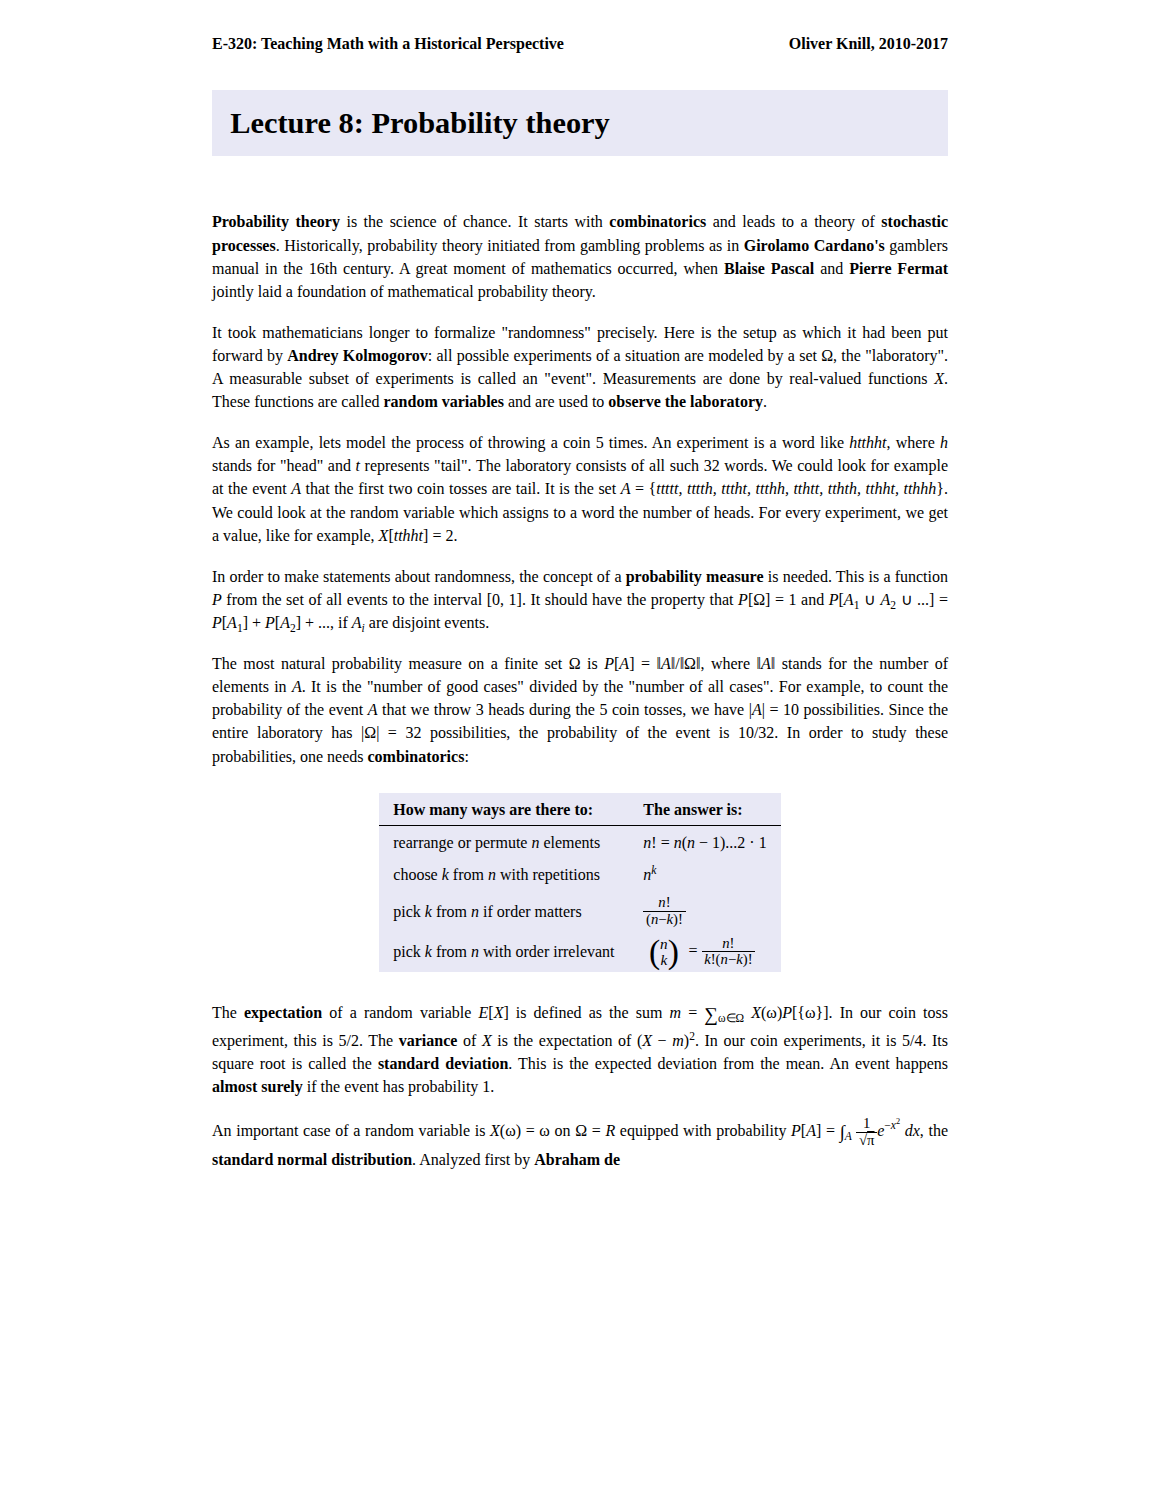E-320: Teaching Math with a Historical Perspective
Oliver Knill, 2010-2017
Lecture 8: Probability theory
Probability theory is the science of chance. It starts with combinatorics and leads to a theory of stochastic processes. Historically, probability theory initiated from gambling problems as in Girolamo Cardano's gamblers manual in the 16th century. A great moment of mathematics occurred, when Blaise Pascal and Pierre Fermat jointly laid a foundation of mathematical probability theory.
It took mathematicians longer to formalize "randomness" precisely. Here is the setup as which it had been put forward by Andrey Kolmogorov: all possible experiments of a situation are modeled by a set Ω, the "laboratory". A measurable subset of experiments is called an "event". Measurements are done by real-valued functions X. These functions are called random variables and are used to observe the laboratory.
As an example, lets model the process of throwing a coin 5 times. An experiment is a word like htthht, where h stands for "head" and t represents "tail". The laboratory consists of all such 32 words. We could look for example at the event A that the first two coin tosses are tail. It is the set A = {ttttt, tttth, tttht, ttthh, tthtt, tthth, tthht, tthhh}. We could look at the random variable which assigns to a word the number of heads. For every experiment, we get a value, like for example, X[tthht] = 2.
In order to make statements about randomness, the concept of a probability measure is needed. This is a function P from the set of all events to the interval [0, 1]. It should have the property that P[Ω] = 1 and P[A1 ∪ A2 ∪ ...] = P[A1] + P[A2] + ..., if Ai are disjoint events.
The most natural probability measure on a finite set Ω is P[A] = ‖A‖/‖Ω‖, where ‖A‖ stands for the number of elements in A. It is the "number of good cases" divided by the "number of all cases". For example, to count the probability of the event A that we throw 3 heads during the 5 coin tosses, we have |A| = 10 possibilities. Since the entire laboratory has |Ω| = 32 possibilities, the probability of the event is 10/32. In order to study these probabilities, one needs combinatorics:
| How many ways are there to: | The answer is: |
| --- | --- |
| rearrange or permute n elements | n ! = n ( n − 1)...2 · 1 |
| choose k from n with repetitions | n k |
| pick k from n if order matters | n ! ( n − k )! |
| pick k from n with order irrelevant | ( n k ) = n ! k !( n − k )! |
The expectation of a random variable E[X] is defined as the sum m = ∑ω∈Ω X(ω)P[{ω}]. In our coin toss experiment, this is 5/2. The variance of X is the expectation of (X − m)2. In our coin experiments, it is 5/4. Its square root is called the standard deviation. This is the expected deviation from the mean. An event happens almost surely if the event has probability 1.
An important case of a random variable is X(ω) = ω on Ω = R equipped with probability P[A] = ∫A 1√π e−x2 dx, the standard normal distribution. Analyzed first by Abraham de